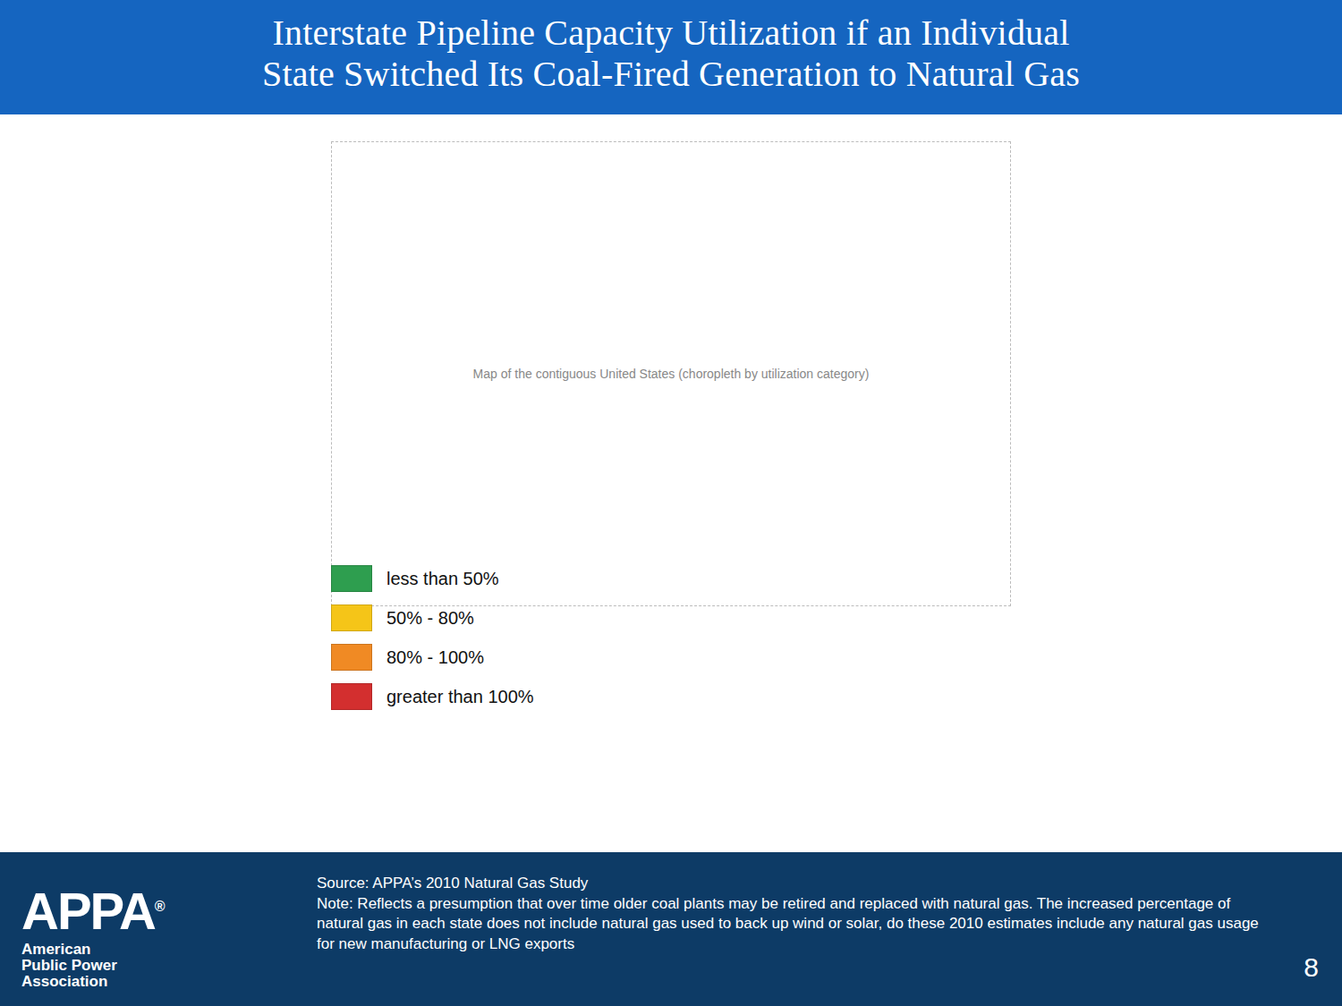Interstate Pipeline Capacity Utilization if an Individual
State Switched Its Coal-Fired Generation to Natural Gas
Map of the contiguous United States (choropleth by utilization category)
less than 50%
50% - 80%
80% - 100%
greater than 100%
APPA®
American
Public Power
Association
Source: APPA’s 2010 Natural Gas Study
Note: Reflects a presumption that over time older coal plants may be retired and replaced with natural gas. The increased percentage of natural gas in each state does not include natural gas used to back up wind or solar, do these 2010 estimates include any natural gas usage for new manufacturing or LNG exports
8